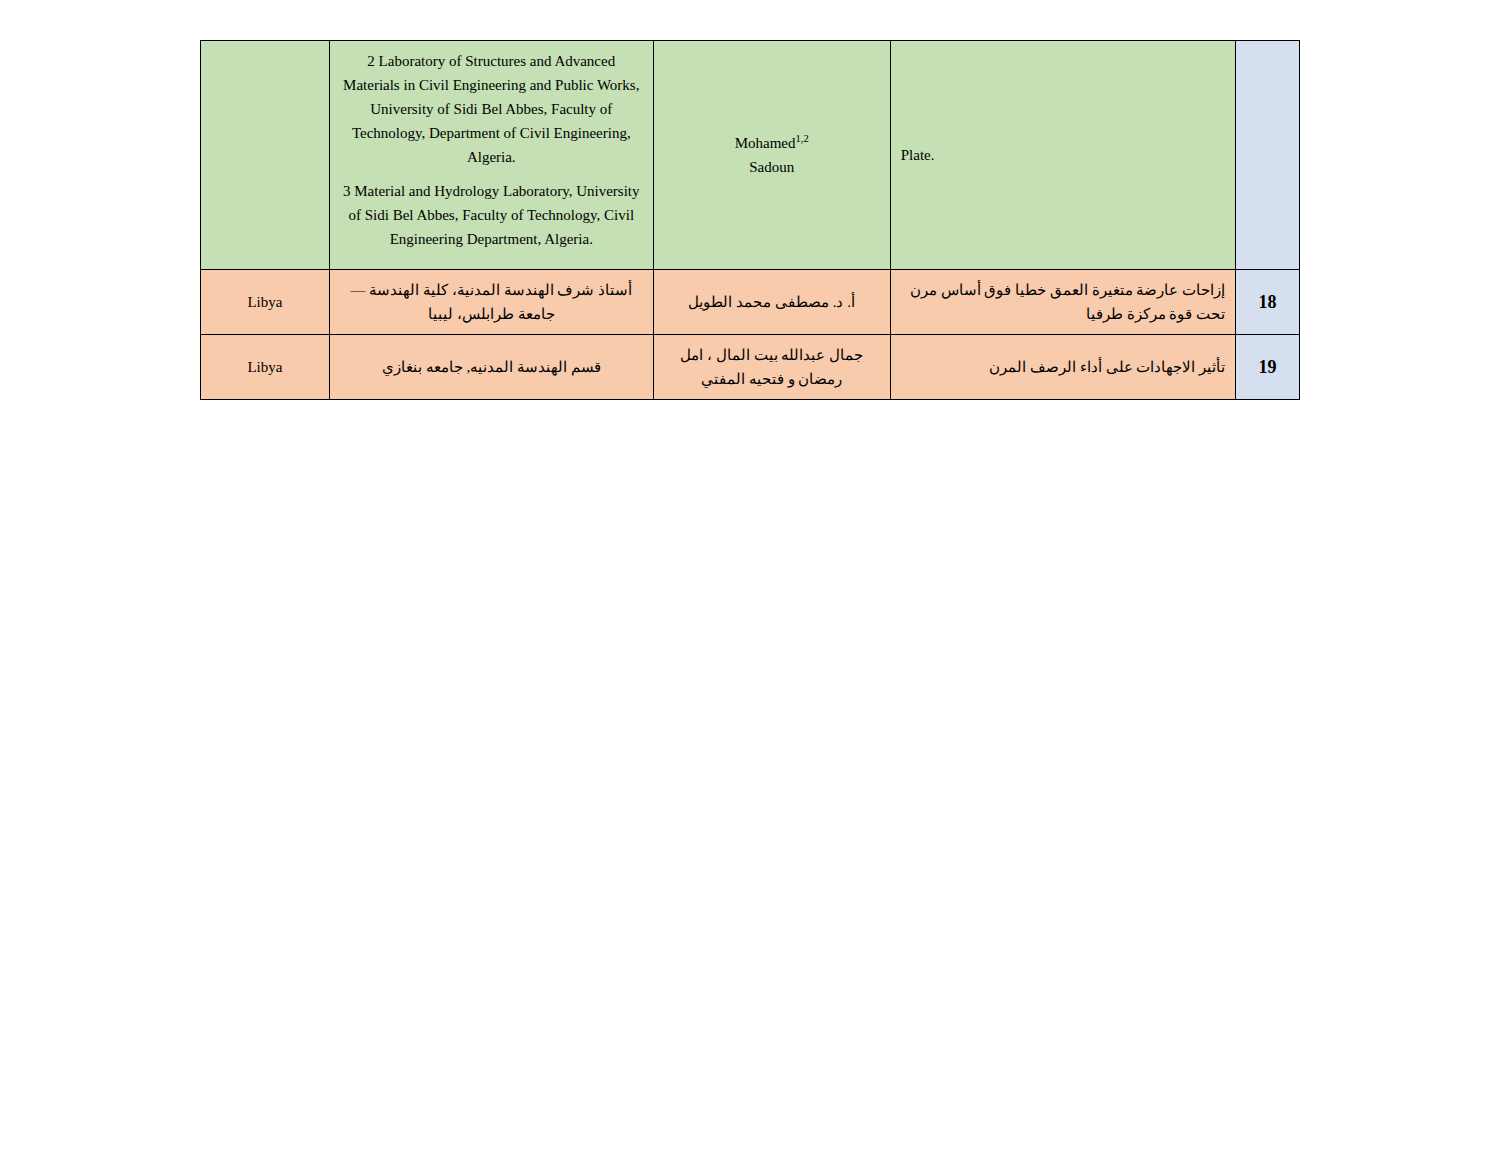| | Plate. | Mohamed 1,2 Sadoun | 2 Laboratory of Structures and Advanced Materials in Civil Engineering and Public Works, University of Sidi Bel Abbes, Faculty of Technology, Department of Civil Engineering, Algeria. 3 Material and Hydrology Laboratory, University of Sidi Bel Abbes, Faculty of Technology, Civil Engineering Department, Algeria. | |
| 18 | إزاحات عارضة متغيرة العمق خطيا فوق أساس مرن تحت قوة مركزة طرفيا | أ. د. مصطفى محمد الطويل | أستاذ شرف الهندسة المدنية، كلية الهندسة — جامعة طرابلس، ليبيا | Libya |
| 19 | تأثير الاجهادات على أداء الرصف المرن | جمال عبدالله بيت المال ، امل رمضان و فتحيه المفتي | قسم الهندسة المدنيه, جامعه بنغازي | Libya |